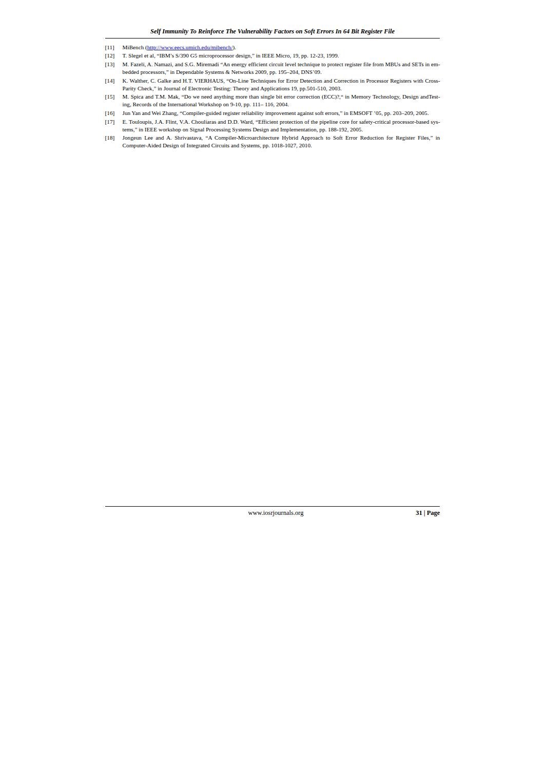Self Immunity To Reinforce The Vulnerability Factors on Soft Errors In 64 Bit Register File
[11] MiBench (http://www.eecs.umich.edu/mibench/).
[12] T. Slegel et al, “IBM’s S/390 G5 microprocessor design,” in IEEE Micro, 19, pp. 12-23, 1999.
[13] M. Fazeli, A. Namazi, and S.G. Miremadi “An energy efficient circuit level technique to protect register file from MBUs and SETs in embedded processors,” in Dependable Systems & Networks 2009, pp. 195–204, DNS’09.
[14] K. Walther, C. Galke and H.T. VIERHAUS, “On-Line Techniques for Error Detection and Correction in Processor Registers with Cross-Parity Check,” in Journal of Electronic Testing: Theory and Applications 19, pp.501-510, 2003.
[15] M. Spica and T.M. Mak, “Do we need anything more than single bit error correction (ECC)?,“ in Memory Technology, Design andTesting, Records of the International Workshop on 9-10, pp. 111– 116, 2004.
[16] Jun Yan and Wei Zhang, “Compiler-guided register reliability improvement against soft errors,” in EMSOFT ’05, pp. 203–209, 2005.
[17] E. Touloupis, J.A. Flint, V.A. Chouliaras and D.D. Ward, “Efficient protection of the pipeline core for safety-critical processor-based systems,” in IEEE workshop on Signal Processing Systems Design and Implementation, pp. 188-192, 2005.
[18] Jongeun Lee and A. Shrivastava, “A Compiler-Microarchitecture Hybrid Approach to Soft Error Reduction for Register Files,” in Computer-Aided Design of Integrated Circuits and Systems, pp. 1018-1027, 2010.
www.iosrjournals.org
31 | Page